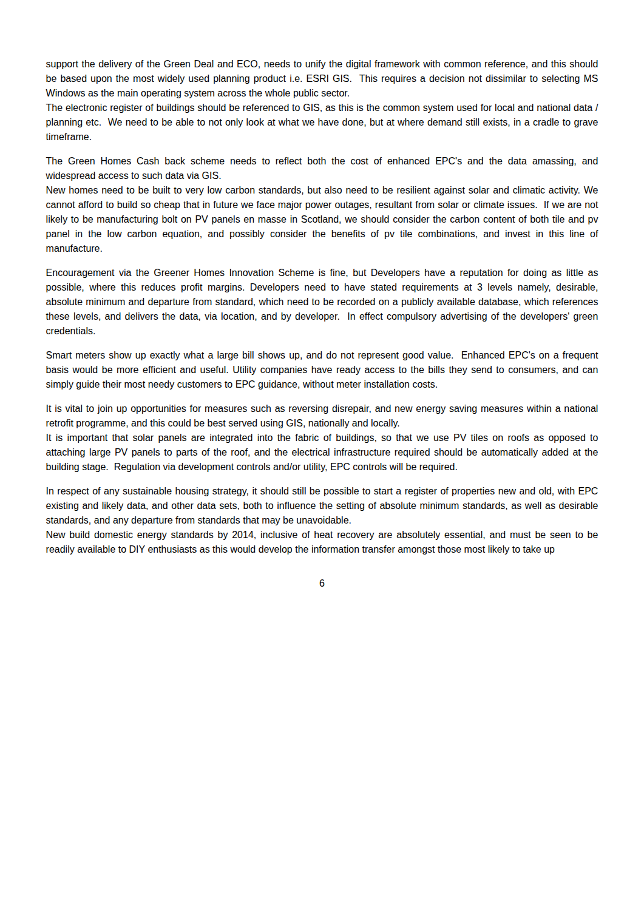support the delivery of the Green Deal and ECO, needs to unify the digital framework with common reference, and this should be based upon the most widely used planning product i.e. ESRI GIS. This requires a decision not dissimilar to selecting MS Windows as the main operating system across the whole public sector.
The electronic register of buildings should be referenced to GIS, as this is the common system used for local and national data / planning etc. We need to be able to not only look at what we have done, but at where demand still exists, in a cradle to grave timeframe.
The Green Homes Cash back scheme needs to reflect both the cost of enhanced EPC's and the data amassing, and widespread access to such data via GIS.
New homes need to be built to very low carbon standards, but also need to be resilient against solar and climatic activity. We cannot afford to build so cheap that in future we face major power outages, resultant from solar or climate issues. If we are not likely to be manufacturing bolt on PV panels en masse in Scotland, we should consider the carbon content of both tile and pv panel in the low carbon equation, and possibly consider the benefits of pv tile combinations, and invest in this line of manufacture.
Encouragement via the Greener Homes Innovation Scheme is fine, but Developers have a reputation for doing as little as possible, where this reduces profit margins. Developers need to have stated requirements at 3 levels namely, desirable, absolute minimum and departure from standard, which need to be recorded on a publicly available database, which references these levels, and delivers the data, via location, and by developer. In effect compulsory advertising of the developers' green credentials.
Smart meters show up exactly what a large bill shows up, and do not represent good value. Enhanced EPC's on a frequent basis would be more efficient and useful. Utility companies have ready access to the bills they send to consumers, and can simply guide their most needy customers to EPC guidance, without meter installation costs.
It is vital to join up opportunities for measures such as reversing disrepair, and new energy saving measures within a national retrofit programme, and this could be best served using GIS, nationally and locally.
It is important that solar panels are integrated into the fabric of buildings, so that we use PV tiles on roofs as opposed to attaching large PV panels to parts of the roof, and the electrical infrastructure required should be automatically added at the building stage. Regulation via development controls and/or utility, EPC controls will be required.
In respect of any sustainable housing strategy, it should still be possible to start a register of properties new and old, with EPC existing and likely data, and other data sets, both to influence the setting of absolute minimum standards, as well as desirable standards, and any departure from standards that may be unavoidable.
New build domestic energy standards by 2014, inclusive of heat recovery are absolutely essential, and must be seen to be readily available to DIY enthusiasts as this would develop the information transfer amongst those most likely to take up
6